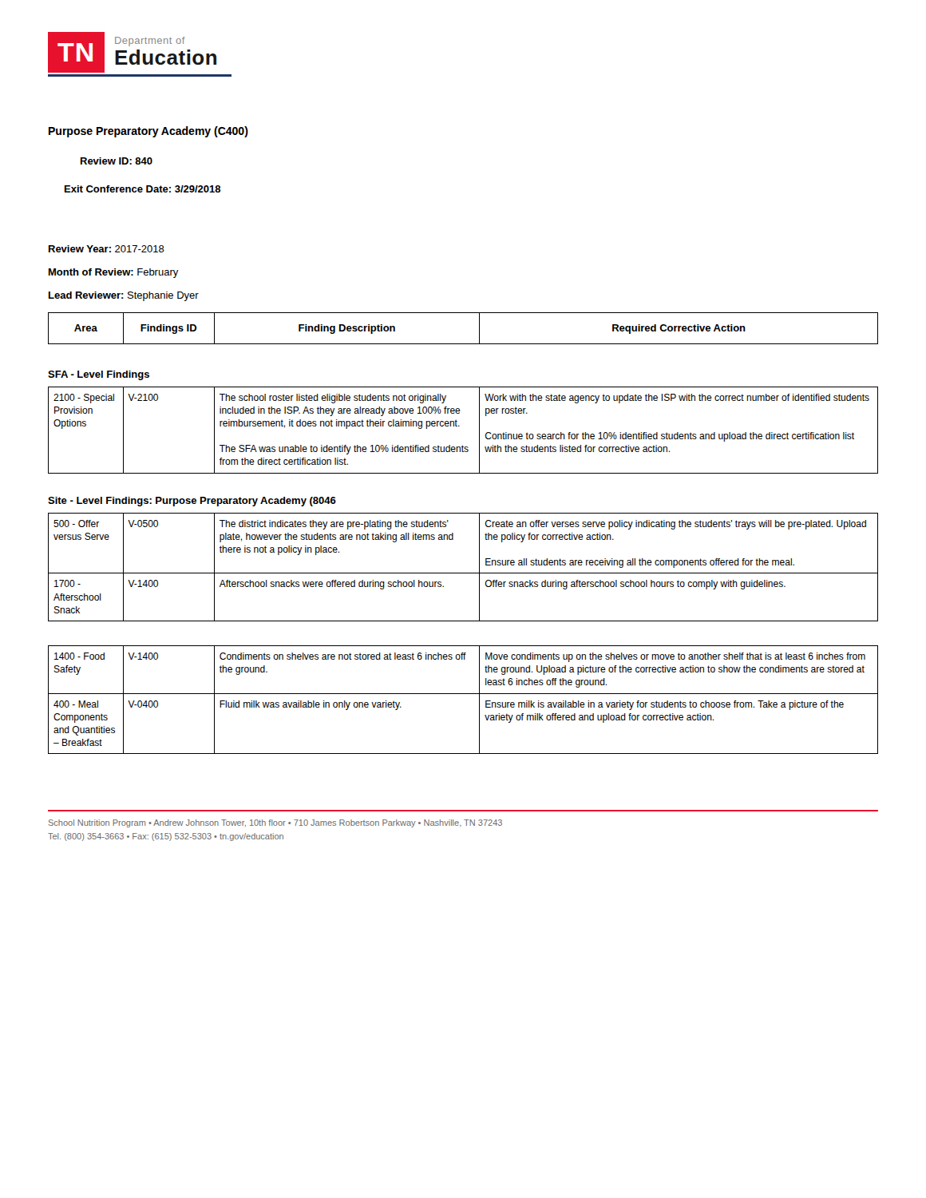TN Department of
Education
Purpose Preparatory Academy (C400)
Review ID: 840
Exit Conference Date: 3/29/2018
Review Year: 2017-2018
Month of Review: February
Lead Reviewer: Stephanie Dyer
| Area | Findings ID | Finding Description | Required Corrective Action |
| --- | --- | --- | --- |
SFA - Level Findings
| 2100 - Special Provision Options | V-2100 | The school roster listed eligible students not originally included in the ISP. As they are already above 100% free reimbursement, it does not impact their claiming percent. The SFA was unable to identify the 10% identified students from the direct certification list. | Work with the state agency to update the ISP with the correct number of identified students per roster. Continue to search for the 10% identified students and upload the direct certification list with the students listed for corrective action. |
Site - Level Findings: Purpose Preparatory Academy (8046
| 500 - Offer versus Serve | V-0500 | The district indicates they are pre-plating the students' plate, however the students are not taking all items and there is not a policy in place. | Create an offer verses serve policy indicating the students' trays will be pre-plated. Upload the policy for corrective action. Ensure all students are receiving all the components offered for the meal. |
| 1700 - Afterschool Snack | V-1400 | Afterschool snacks were offered during school hours. | Offer snacks during afterschool school hours to comply with guidelines. |
| 1400 - Food Safety | V-1400 | Condiments on shelves are not stored at least 6 inches off the ground. | Move condiments up on the shelves or move to another shelf that is at least 6 inches from the ground. Upload a picture of the corrective action to show the condiments are stored at least 6 inches off the ground. |
| 400 - Meal Components and Quantities – Breakfast | V-0400 | Fluid milk was available in only one variety. | Ensure milk is available in a variety for students to choose from. Take a picture of the variety of milk offered and upload for corrective action. |
School Nutrition Program • Andrew Johnson Tower, 10th floor • 710 James Robertson Parkway • Nashville, TN 37243
Tel. (800) 354-3663 • Fax: (615) 532-5303 • tn.gov/education